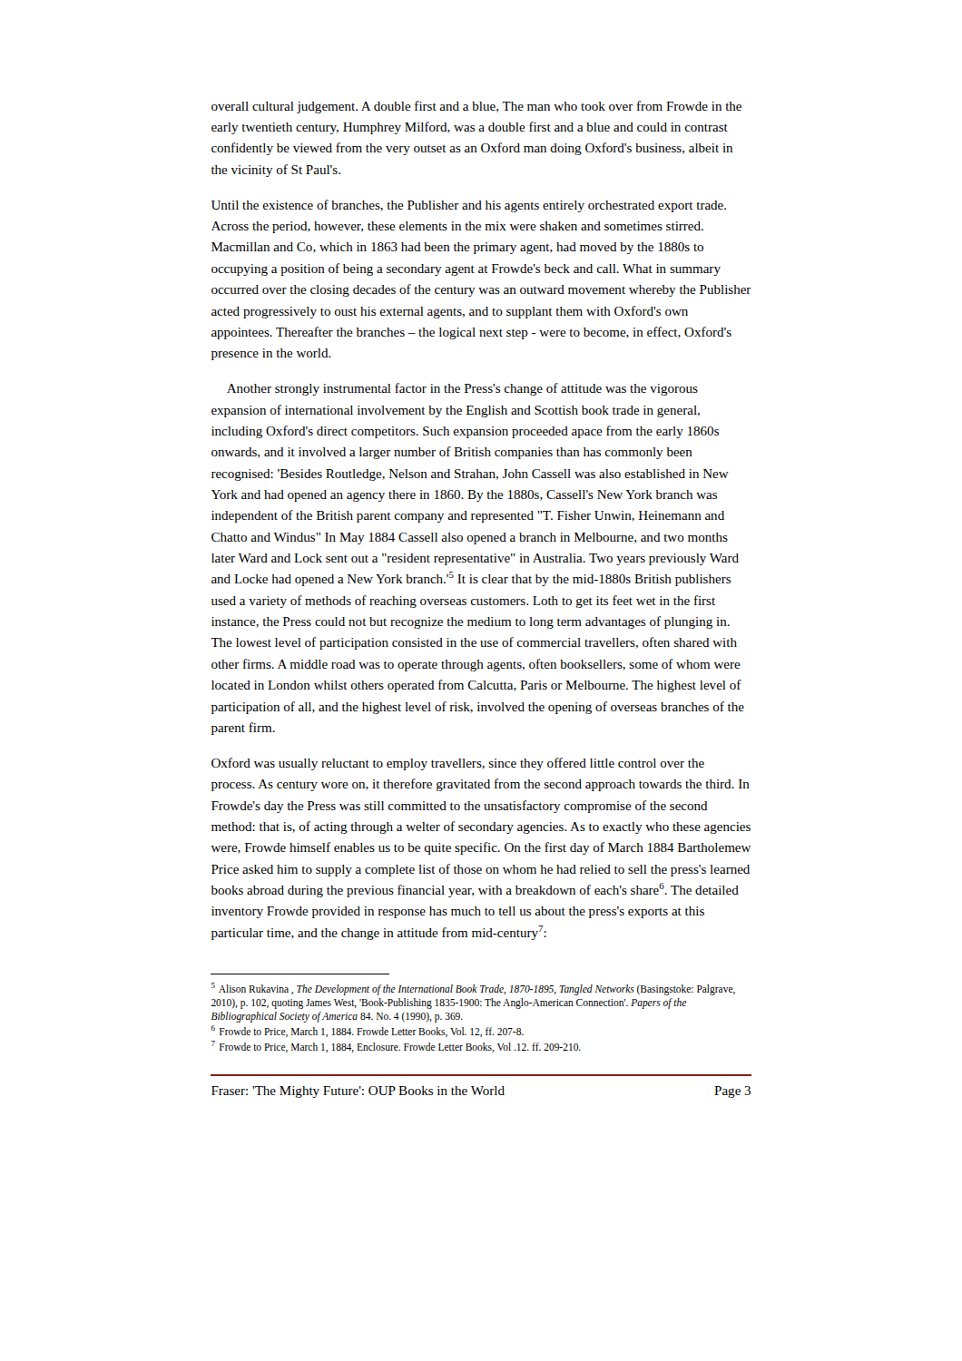overall cultural judgement. A double first and a blue, The man who took over from Frowde in the early twentieth century, Humphrey Milford, was a double first and a blue and could in contrast confidently be viewed from the very outset as an Oxford man doing Oxford's business, albeit in the vicinity of St Paul's.
Until the existence of branches, the Publisher and his agents entirely orchestrated export trade. Across the period, however, these elements in the mix were shaken and sometimes stirred. Macmillan and Co, which in 1863 had been the primary agent, had moved by the 1880s to occupying a position of being a secondary agent at Frowde's beck and call. What in summary occurred over the closing decades of the century was an outward movement whereby the Publisher acted progressively to oust his external agents, and to supplant them with Oxford's own appointees. Thereafter the branches – the logical next step - were to become, in effect, Oxford's presence in the world.
Another strongly instrumental factor in the Press's change of attitude was the vigorous expansion of international involvement by the English and Scottish book trade in general, including Oxford's direct competitors. Such expansion proceeded apace from the early 1860s onwards, and it involved a larger number of British companies than has commonly been recognised: 'Besides Routledge, Nelson and Strahan, John Cassell was also established in New York and had opened an agency there in 1860. By the 1880s, Cassell's New York branch was independent of the British parent company and represented "T. Fisher Unwin, Heinemann and Chatto and Windus" In May 1884 Cassell also opened a branch in Melbourne, and two months later Ward and Lock sent out a "resident representative" in Australia. Two years previously Ward and Locke had opened a New York branch.'5 It is clear that by the mid-1880s British publishers used a variety of methods of reaching overseas customers. Loth to get its feet wet in the first instance, the Press could not but recognize the medium to long term advantages of plunging in. The lowest level of participation consisted in the use of commercial travellers, often shared with other firms. A middle road was to operate through agents, often booksellers, some of whom were located in London whilst others operated from Calcutta, Paris or Melbourne. The highest level of participation of all, and the highest level of risk, involved the opening of overseas branches of the parent firm.
Oxford was usually reluctant to employ travellers, since they offered little control over the process. As century wore on, it therefore gravitated from the second approach towards the third. In Frowde's day the Press was still committed to the unsatisfactory compromise of the second method: that is, of acting through a welter of secondary agencies. As to exactly who these agencies were, Frowde himself enables us to be quite specific. On the first day of March 1884 Bartholemew Price asked him to supply a complete list of those on whom he had relied to sell the press's learned books abroad during the previous financial year, with a breakdown of each's share6. The detailed inventory Frowde provided in response has much to tell us about the press's exports at this particular time, and the change in attitude from mid-century7:
5 Alison Rukavina , The Development of the International Book Trade, 1870-1895, Tangled Networks (Basingstoke: Palgrave, 2010), p. 102, quoting James West, 'Book-Publishing 1835-1900: The Anglo-American Connection'. Papers of the Bibliographical Society of America 84. No. 4 (1990), p. 369.
6 Frowde to Price, March 1, 1884. Frowde Letter Books, Vol. 12, ff. 207-8.
7 Frowde to Price, March 1, 1884, Enclosure. Frowde Letter Books, Vol .12. ff. 209-210.
Fraser: 'The Mighty Future': OUP Books in the World Page 3